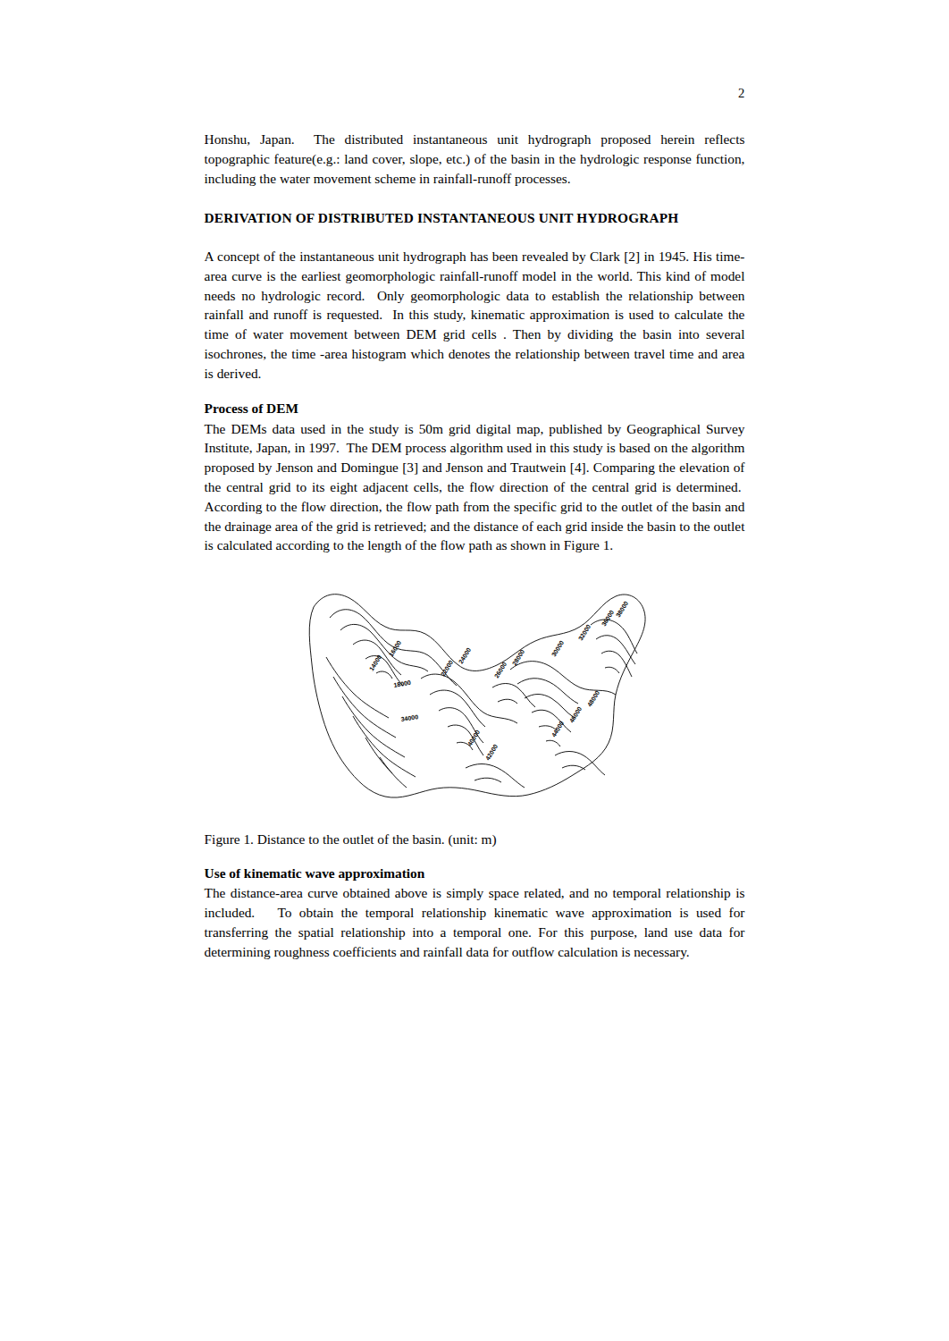2
Honshu, Japan. The distributed instantaneous unit hydrograph proposed herein reflects topographic feature(e.g.: land cover, slope, etc.) of the basin in the hydrologic response function, including the water movement scheme in rainfall-runoff processes.
Derivation of Distributed Instantaneous Unit Hydrograph
A concept of the instantaneous unit hydrograph has been revealed by Clark [2] in 1945. His time-area curve is the earliest geomorphologic rainfall-runoff model in the world. This kind of model needs no hydrologic record. Only geomorphologic data to establish the relationship between rainfall and runoff is requested. In this study, kinematic approximation is used to calculate the time of water movement between DEM grid cells . Then by dividing the basin into several isochrones, the time -area histogram which denotes the relationship between travel time and area is derived.
Process of DEM
The DEMs data used in the study is 50m grid digital map, published by Geographical Survey Institute, Japan, in 1997. The DEM process algorithm used in this study is based on the algorithm proposed by Jenson and Domingue [3] and Jenson and Trautwein [4]. Comparing the elevation of the central grid to its eight adjacent cells, the flow direction of the central grid is determined. According to the flow direction, the flow path from the specific grid to the outlet of the basin and the drainage area of the grid is retrieved; and the distance of each grid inside the basin to the outlet is calculated according to the length of the flow path as shown in Figure 1.
14000 16000 18000 22000 24000 34000 26000 28000 30000 32000 36000 38000 40000 42000 44000 46000 48000
Figure 1. Distance to the outlet of the basin. (unit: m)
Use of kinematic wave approximation
The distance-area curve obtained above is simply space related, and no temporal relationship is included. To obtain the temporal relationship kinematic wave approximation is used for transferring the spatial relationship into a temporal one. For this purpose, land use data for determining roughness coefficients and rainfall data for outflow calculation is necessary.